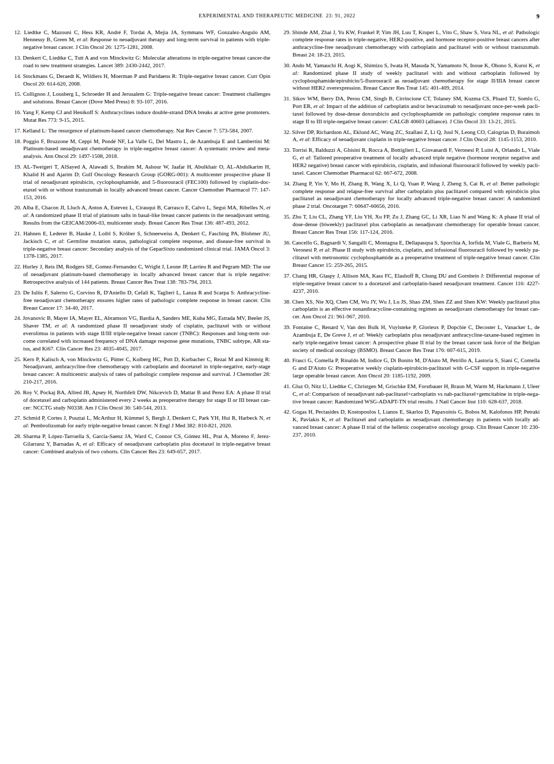EXPERIMENTAL AND THERAPEUTIC MEDICINE 23: 91, 2022 9
Liedtke C, Mazouni C, Hess KR, André F, Tordai A, Mejia JA, Symmans WF, Gonzalez-Angulo AM, Hennessy B, Green M, et al: Response to neoadjuvant therapy and long-term survival in patients with triple-negative breast cancer. J Clin Oncol 26: 1275-1281, 2008.
Denkert C, Liedtke C, Tutt A and von Minckwitz G: Molecular alterations in triple-negative breast cancer-the road to new treatment strategies. Lancet 389: 2430-2442, 2017.
Stockmans G, Deraedt K, Wildiers H, Moerman P and Paridaens R: Triple-negative breast cancer. Curr Opin Oncol 20: 614-620, 2008.
Collignon J, Lousberg L, Schroeder H and Jerusalem G: Triple-negative breast cancer: Treatment challenges and solutions. Breast Cancer (Dove Med Press) 8: 93-107, 2016.
Yang F, Kemp CJ and Henikoff S: Anthracyclines induce double-strand DNA breaks at active gene promoters. Mutat Res 773: 9-15, 2015.
Kelland L: The resurgence of platinum-based cancer chemotherapy. Nat Rev Cancer 7: 573-584, 2007.
Poggio F, Bruzzone M, Ceppi M, Pondé NF, La Valle G, Del Mastro L, de Azambuja E and Lambertini M: Platinum-based neoadjuvant chemotherapy in triple-negative breast cancer: A systematic review and meta-analysis. Ann Oncol 29: 1497-1508, 2018.
AL-Tweigeri T, AlSayed A, Alawadi S, Ibrahim M, Ashour W, Jaafar H, Abulkhair O, AL-Abdulkarim H, Khalid H and Ajarim D; Gulf Oncology Research Group (GORG-001): A multicenter prospective phase II trial of neoadjuvant epirubicin, cyclophosphamide, and 5-fluorouracil (FEC100) followed by cisplatin-docetaxel with or without trastuzumab in locally advanced breast cancer. Cancer Chemother Pharmacol 77: 147-153, 2016.
Alba E, Chacon JI, Lluch A, Anton A, Estevez L, Cirauqui B, Carrasco E, Calvo L, Segui MA, Ribelles N, et al: A randomized phase II trial of platinum salts in basal-like breast cancer patients in the neoadjuvant setting. Results from the GEICAM/2006-03, multicenter study. Breast Cancer Res Treat 136: 487-493, 2012.
Hahnen E, Lederer B, Hauke J, Loibl S, Kröber S, Schneeweiss A, Denkert C, Fasching PA, Blohmer JU, Jackisch C, et al: Germline mutation status, pathological complete response, and disease-free survival in triple-negative breast cancer: Secondary analysis of the GeparSixto randomized clinical trial. JAMA Oncol 3: 1378-1385, 2017.
Hurley J, Reis IM, Rodgers SE, Gomez-Fernandez C, Wright J, Leone JP, Larrieu R and Pegram MD: The use of neoadjuvant platinum-based chemotherapy in locally advanced breast cancer that is triple negative: Retrospective analysis of 144 patients. Breast Cancer Res Treat 138: 783-794, 2013.
De Iuliis F, Salerno G, Corvino R, D'Aniello D, Cefalì K, Taglieri L, Lanza R and Scarpa S: Anthracycline-free neoadjuvant chemotherapy ensures higher rates of pathologic complete response in breast cancer. Clin Breast Cancer 17: 34-40, 2017.
Jovanovic B, Mayer IA, Mayer EL, Abramson VG, Bardia A, Sanders ME, Kuba MG, Estrada MV, Beeler JS, Shaver TM, et al: A randomized phase II neoadjuvant study of cisplatin, paclitaxel with or without everolimus in patients with stage II/III triple-negative breast cancer (TNBC): Responses and long-term outcome correlated with increased frequency of DNA damage response gene mutations, TNBC subtype, AR status, and Ki67. Clin Cancer Res 23: 4035-4045, 2017.
Kern P, Kalisch A, von Minckwitz G, Pütter C, Kolberg HC, Pott D, Kurbacher C, Rezai M and Kimmig R: Neoadjuvant, anthracycline-free chemotherapy with carboplatin and docetaxel in triple-negative, early-stage breast cancer: A multicentric analysis of rates of pathologic complete response and survival. J Chemother 28: 210-217, 2016.
Roy V, Pockaj BA, Allred JB, Apsey H, Northfelt DW, Nikcevich D, Mattar B and Perez EA: A phase II trial of docetaxel and carboplatin administered every 2 weeks as preoperative therapy for stage II or III breast cancer: NCCTG study N0338. Am J Clin Oncol 36: 540-544, 2013.
Schmid P, Cortes J, Pusztai L, McArthur H, Kümmel S, Bergh J, Denkert C, Park YH, Hui R, Harbeck N, et al: Pembrolizumab for early triple-negative breast cancer. N Engl J Med 382: 810-821, 2020.
Sharma P, López-Tarruella S, García-Saenz JA, Ward C, Connor CS, Gómez HL, Prat A, Moreno F, Jerez-Gilarranz Y, Barnadas A, et al: Efficacy of neoadjuvant carboplatin plus docetaxel in triple-negative breast cancer: Combined analysis of two cohorts. Clin Cancer Res 23: 649-657, 2017.
Shinde AM, Zhai J, Yu KW, Frankel P, Yim JH, Luu T, Kruper L, Vito C, Shaw S, Vora NL, et al: Pathologic complete response rates in triple-negative, HER2-positive, and hormone receptor-positive breast cancers after anthracycline-free neoadjuvant chemotherapy with carboplatin and paclitaxel with or without trastuzumab. Breast 24: 18-23, 2015.
Ando M, Yamauchi H, Aogi K, Shimizu S, Iwata H, Masuda N, Yamamoto N, Inoue K, Ohono S, Kuroi K, et al: Randomized phase II study of weekly paclitaxel with and without carboplatin followed by cyclophosphamide/epirubicin/5-fluorouracil as neoadjuvant chemotherapy for stage II/IIIA breast cancer without HER2 overexpression. Breast Cancer Res Treat 145: 401-409, 2014.
Sikov WM, Berry DA, Perou CM, Singh B, Cirrincione CT, Tolaney SM, Kuzma CS, Pluard TJ, Somlo G, Port ER, et al: Impact of the addition of carboplatin and/or bevacizumab to neoadjuvant once-per-week paclitaxel followed by dose-dense doxorubicin and cyclophosphamide on pathologic complete response rates in stage II to III triple-negative breast cancer: CALGB 40603 (alliance). J Clin Oncol 33: 13-21, 2015.
Silver DP, Richardson AL, Eklund AC, Wang ZC, Szallasi Z, Li Q, Juul N, Leong CO, Calogrias D, Buraimoh A, et al: Efficacy of neoadjuvant cisplatin in triple-negative breast cancer. J Clin Oncol 28: 1145-1153, 2010.
Torrisi R, Balduzzi A, Ghisini R, Rocca A, Bottiglieri L, Giovanardi F, Veronesi P, Luini A, Orlando L, Viale G, et al: Tailored preoperative treatment of locally advanced triple negative (hormone receptor negative and HER2 negative) breast cancer with epirubicin, cisplatin, and infusional fluorouracil followed by weekly paclitaxel. Cancer Chemother Pharmacol 62: 667-672, 2008.
Zhang P, Yin Y, Mo H, Zhang B, Wang X, Li Q, Yuan P, Wang J, Zheng S, Cai R, et al: Better pathologic complete response and relapse-free survival after carboplatin plus paclitaxel compared with epirubicin plus paclitaxel as neoadjuvant chemotherapy for locally advanced triple-negative breast cancer: A randomized phase 2 trial. Oncotarget 7: 60647-60656, 2016.
Zhu T, Liu CL, Zhang YF, Liu YH, Xu FP, Zu J, Zhang GC, Li XR, Liao N and Wang K: A phase II trial of dose-dense (biweekly) paclitaxel plus carboplatin as neoadjuvant chemotherapy for operable breast cancer. Breast Cancer Res Treat 156: 117-124, 2016.
Cancello G, Bagnardi V, Sangalli C, Montagna E, Dellapasqua S, Sporchia A, Iorfida M, Viale G, Barberis M, Veronesi P, et al: Phase II study with epirubicin, cisplatin, and infusional fluorouracil followed by weekly paclitaxel with metronomic cyclophosphamide as a preoperative treatment of triple-negative breast cancer. Clin Breast Cancer 15: 259-265, 2015.
Chang HR, Glaspy J, Allison MA, Kass FC, Elashoff R, Chung DU and Gornbein J: Differential response of triple-negative breast cancer to a docetaxel and carboplatin-based neoadjuvant treatment. Cancer 116: 4227-4237, 2010.
Chen XS, Nie XQ, Chen CM, Wu JY, Wu J, Lu JS, Shao ZM, Shen ZZ and Shen KW: Weekly paclitaxel plus carboplatin is an effective nonanthracycline-containing regimen as neoadjuvant chemotherapy for breast cancer. Ann Oncol 21: 961-967, 2010.
Fontaine C, Renard V, Van den Bulk H, Vuylsteke P, Glorieux P, Dopchie C, Decoster L, Vanacker L, de Azambuja E, De Greve J, et al: Weekly carboplatin plus neoadjuvant anthracycline-taxane-based regimen in early triple-negative breast cancer: A prospective phase II trial by the breast cancer task force of the Belgian society of medical oncology (BSMO). Breast Cancer Res Treat 176: 607-615, 2019.
Frasci G, Comella P, Rinaldo M, Iodice G, Di Bonito M, D'Aiuto M, Petrillo A, Lastoria S, Siani C, Comella G and D'Aiuto G: Preoperative weekly cisplatin-epirubicin-paclitaxel with G-CSF support in triple-negative large operable breast cancer. Ann Oncol 20: 1185-1192, 2009.
Gluz O, Nitz U, Liedtke C, Christgen M, Grischke EM, Forstbauer H, Braun M, Warm M, Hackmann J, Uleer C, et al: Comparison of neoadjuvant nab-paclitaxel+carboplatin vs nab-paclitaxel+gemcitabine in triple-negative breast cancer: Randomized WSG-ADAPT-TN trial results. J Natl Cancer Inst 110: 628-637, 2018.
Gogas H, Pectasides D, Kostopoulos I, Lianos E, Skarlos D, Papaxoinis G, Bobos M, Kalofonos HP, Petraki K, Pavlakis K, et al: Paclitaxel and carboplatin as neoadjuvant chemotherapy in patients with locally advanced breast cancer: A phase II trial of the hellenic cooperative oncology group. Clin Breast Cancer 10: 230-237, 2010.